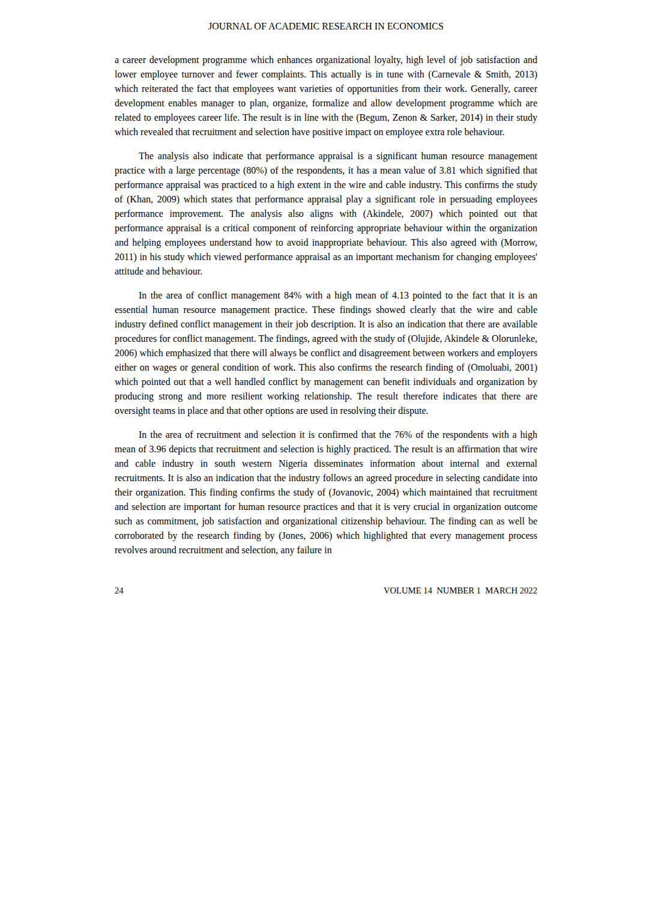Journal of Academic Research in Economics
a career development programme which enhances organizational loyalty, high level of job satisfaction and lower employee turnover and fewer complaints. This actually is in tune with (Carnevale & Smith, 2013) which reiterated the fact that employees want varieties of opportunities from their work. Generally, career development enables manager to plan, organize, formalize and allow development programme which are related to employees career life. The result is in line with the (Begum, Zenon & Sarker, 2014) in their study which revealed that recruitment and selection have positive impact on employee extra role behaviour.
The analysis also indicate that performance appraisal is a significant human resource management practice with a large percentage (80%) of the respondents, it has a mean value of 3.81 which signified that performance appraisal was practiced to a high extent in the wire and cable industry. This confirms the study of (Khan, 2009) which states that performance appraisal play a significant role in persuading employees performance improvement. The analysis also aligns with (Akindele, 2007) which pointed out that performance appraisal is a critical component of reinforcing appropriate behaviour within the organization and helping employees understand how to avoid inappropriate behaviour. This also agreed with (Morrow, 2011) in his study which viewed performance appraisal as an important mechanism for changing employees' attitude and behaviour.
In the area of conflict management 84% with a high mean of 4.13 pointed to the fact that it is an essential human resource management practice. These findings showed clearly that the wire and cable industry defined conflict management in their job description. It is also an indication that there are available procedures for conflict management. The findings, agreed with the study of (Olujide, Akindele & Olorunleke, 2006) which emphasized that there will always be conflict and disagreement between workers and employers either on wages or general condition of work. This also confirms the research finding of (Omoluabi, 2001) which pointed out that a well handled conflict by management can benefit individuals and organization by producing strong and more resilient working relationship. The result therefore indicates that there are oversight teams in place and that other options are used in resolving their dispute.
In the area of recruitment and selection it is confirmed that the 76% of the respondents with a high mean of 3.96 depicts that recruitment and selection is highly practiced. The result is an affirmation that wire and cable industry in south western Nigeria disseminates information about internal and external recruitments. It is also an indication that the industry follows an agreed procedure in selecting candidate into their organization. This finding confirms the study of (Jovanovic, 2004) which maintained that recruitment and selection are important for human resource practices and that it is very crucial in organization outcome such as commitment, job satisfaction and organizational citizenship behaviour. The finding can as well be corroborated by the research finding by (Jones, 2006) which highlighted that every management process revolves around recruitment and selection, any failure in
24 VOLUME 14 NUMBER 1 MARCH 2022